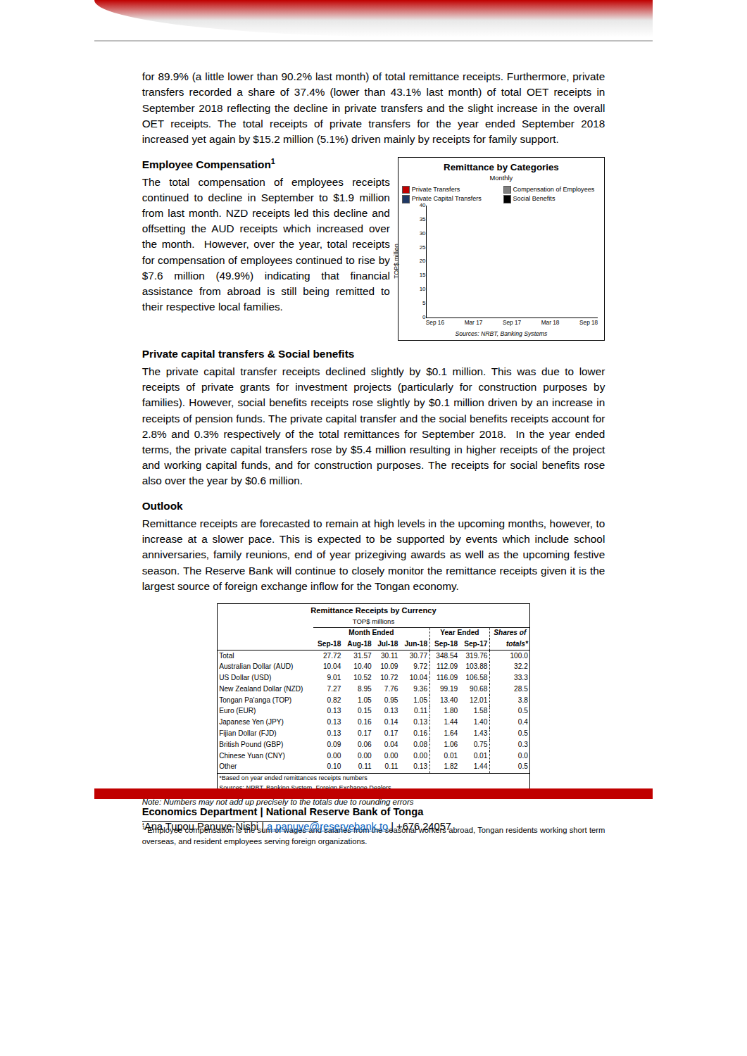for 89.9% (a little lower than 90.2% last month) of total remittance receipts. Furthermore, private transfers recorded a share of 37.4% (lower than 43.1% last month) of total OET receipts in September 2018 reflecting the decline in private transfers and the slight increase in the overall OET receipts. The total receipts of private transfers for the year ended September 2018 increased yet again by $15.2 million (5.1%) driven mainly by receipts for family support.
Remittance by Categories
Monthly
Private Transfers Compensation of Employees Private Capital Transfers Social Benefits
TOP$ million
40
35
30
25
20
15
10
5
0
Sep 16 Mar 17 Sep 17 Mar 18 Sep 18
Sources: NRBT, Banking Systems
Employee Compensation1
The total compensation of employees receipts continued to decline in September to $1.9 million from last month. NZD receipts led this decline and offsetting the AUD receipts which increased over the month. However, over the year, total receipts for compensation of employees continued to rise by $7.6 million (49.9%) indicating that financial assistance from abroad is still being remitted to their respective local families.
Private capital transfers & Social benefits
The private capital transfer receipts declined slightly by $0.1 million. This was due to lower receipts of private grants for investment projects (particularly for construction purposes by families). However, social benefits receipts rose slightly by $0.1 million driven by an increase in receipts of pension funds. The private capital transfer and the social benefits receipts account for 2.8% and 0.3% respectively of the total remittances for September 2018. In the year ended terms, the private capital transfers rose by $5.4 million resulting in higher receipts of the project and working capital funds, and for construction purposes. The receipts for social benefits rose also over the year by $0.6 million.
Outlook
Remittance receipts are forecasted to remain at high levels in the upcoming months, however, to increase at a slower pace. This is expected to be supported by events which include school anniversaries, family reunions, end of year prizegiving awards as well as the upcoming festive season. The Reserve Bank will continue to closely monitor the remittance receipts given it is the largest source of foreign exchange inflow for the Tongan economy.
| Remittance Receipts by Currency |
| TOP$ millions |
| | Month Ended | Year Ended | Shares of |
| | Sep-18 | Aug-18 | Jul-18 | Jun-18 | Sep-18 | Sep-17 | totals* |
| Total | 27.72 | 31.57 | 30.11 | 30.77 | 348.54 | 319.76 | 100.0 |
| Australian Dollar (AUD) | 10.04 | 10.40 | 10.09 | 9.72 | 112.09 | 103.88 | 32.2 |
| US Dollar (USD) | 9.01 | 10.52 | 10.72 | 10.04 | 116.09 | 106.58 | 33.3 |
| New Zealand Dollar (NZD) | 7.27 | 8.95 | 7.76 | 9.36 | 99.19 | 90.68 | 28.5 |
| Tongan Pa'anga (TOP) | 0.82 | 1.05 | 0.95 | 1.05 | 13.40 | 12.01 | 3.8 |
| Euro (EUR) | 0.13 | 0.15 | 0.13 | 0.11 | 1.80 | 1.58 | 0.5 |
| Japanese Yen (JPY) | 0.13 | 0.16 | 0.14 | 0.13 | 1.44 | 1.40 | 0.4 |
| Fijian Dollar (FJD) | 0.13 | 0.17 | 0.17 | 0.16 | 1.64 | 1.43 | 0.5 |
| British Pound (GBP) | 0.09 | 0.06 | 0.04 | 0.08 | 1.06 | 0.75 | 0.3 |
| Chinese Yuan (CNY) | 0.00 | 0.00 | 0.00 | 0.00 | 0.01 | 0.01 | 0.0 |
| Other | 0.10 | 0.11 | 0.11 | 0.13 | 1.82 | 1.44 | 0.5 |
| *Based on year ended remittances receipts numbers |
| Sources: NRBT, Banking System, Foreign Exchange Dealers |
Note: Numbers may not add up precisely to the totals due to rounding errors
1 Employee compensation is the sum of wages and salaries from the seasonal workers abroad, Tongan residents working short term overseas, and resident employees serving foreign organizations.
Economics Department | National Reserve Bank of Tonga
‘Ana Tupou Panuve-Nishi | a.panuve@reservebank.to | +676 24057